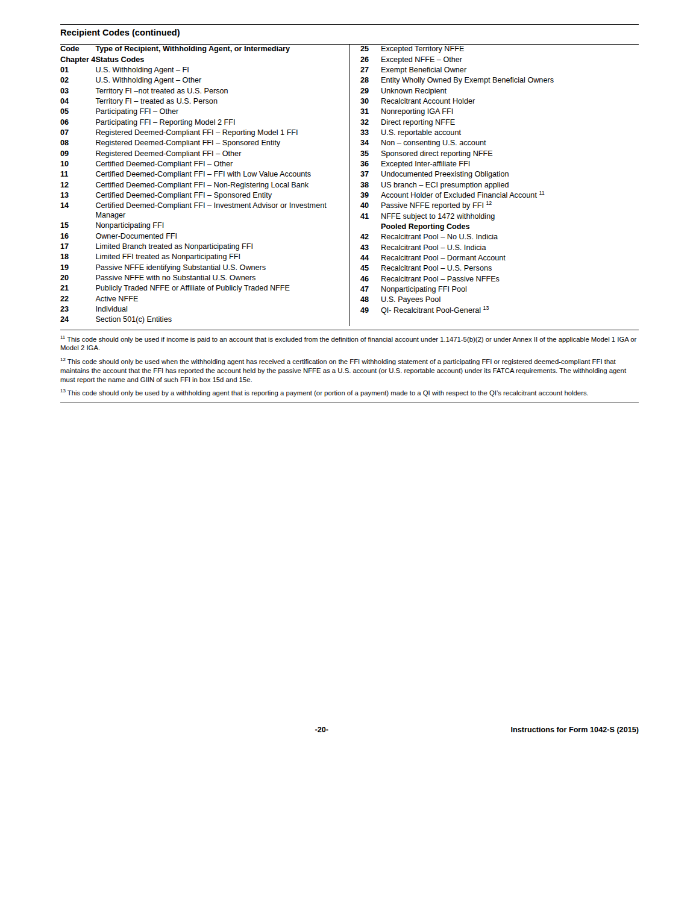Recipient Codes (continued)
| Code | Type of Recipient, Withholding Agent, or Intermediary |
| Chapter 4 | Status Codes |
| 01 | U.S. Withholding Agent – FI |
| 02 | U.S. Withholding Agent – Other |
| 03 | Territory FI –not treated as U.S. Person |
| 04 | Territory FI – treated as U.S. Person |
| 05 | Participating FFI – Other |
| 06 | Participating FFI – Reporting Model 2 FFI |
| 07 | Registered Deemed-Compliant FFI – Reporting Model 1 FFI |
| 08 | Registered Deemed-Compliant FFI – Sponsored Entity |
| 09 | Registered Deemed-Compliant FFI – Other |
| 10 | Certified Deemed-Compliant FFI – Other |
| 11 | Certified Deemed-Compliant FFI – FFI with Low Value Accounts |
| 12 | Certified Deemed-Compliant FFI – Non-Registering Local Bank |
| 13 | Certified Deemed-Compliant FFI – Sponsored Entity |
| 14 | Certified Deemed-Compliant FFI – Investment Advisor or Investment Manager |
| 15 | Nonparticipating FFI |
| 16 | Owner-Documented FFI |
| 17 | Limited Branch treated as Nonparticipating FFI |
| 18 | Limited FFI treated as Nonparticipating FFI |
| 19 | Passive NFFE identifying Substantial U.S. Owners |
| 20 | Passive NFFE with no Substantial U.S. Owners |
| 21 | Publicly Traded NFFE or Affiliate of Publicly Traded NFFE |
| 22 | Active NFFE |
| 23 | Individual |
| 24 | Section 501(c) Entities |
| 25 | Excepted Territory NFFE |
| 26 | Excepted NFFE – Other |
| 27 | Exempt Beneficial Owner |
| 28 | Entity Wholly Owned By Exempt Beneficial Owners |
| 29 | Unknown Recipient |
| 30 | Recalcitrant Account Holder |
| 31 | Nonreporting IGA FFI |
| 32 | Direct reporting NFFE |
| 33 | U.S. reportable account |
| 34 | Non – consenting U.S. account |
| 35 | Sponsored direct reporting NFFE |
| 36 | Excepted Inter-affiliate FFI |
| 37 | Undocumented Preexisting Obligation |
| 38 | US branch – ECI presumption applied |
| 39 | Account Holder of Excluded Financial Account 11 |
| 40 | Passive NFFE reported by FFI 12 |
| 41 | NFFE subject to 1472 withholding |
| | Pooled Reporting Codes |
| 42 | Recalcitrant Pool – No U.S. Indicia |
| 43 | Recalcitrant Pool – U.S. Indicia |
| 44 | Recalcitrant Pool – Dormant Account |
| 45 | Recalcitrant Pool – U.S. Persons |
| 46 | Recalcitrant Pool – Passive NFFEs |
| 47 | Nonparticipating FFI Pool |
| 48 | U.S. Payees Pool |
| 49 | QI- Recalcitrant Pool-General 13 |
11 This code should only be used if income is paid to an account that is excluded from the definition of financial account under 1.1471-5(b)(2) or under Annex II of the applicable Model 1 IGA or Model 2 IGA.
12 This code should only be used when the withholding agent has received a certification on the FFI withholding statement of a participating FFI or registered deemed-compliant FFI that maintains the account that the FFI has reported the account held by the passive NFFE as a U.S. account (or U.S. reportable account) under its FATCA requirements. The withholding agent must report the name and GIIN of such FFI in box 15d and 15e.
13 This code should only be used by a withholding agent that is reporting a payment (or portion of a payment) made to a QI with respect to the QI’s recalcitrant account holders.
-20-
Instructions for Form 1042-S (2015)